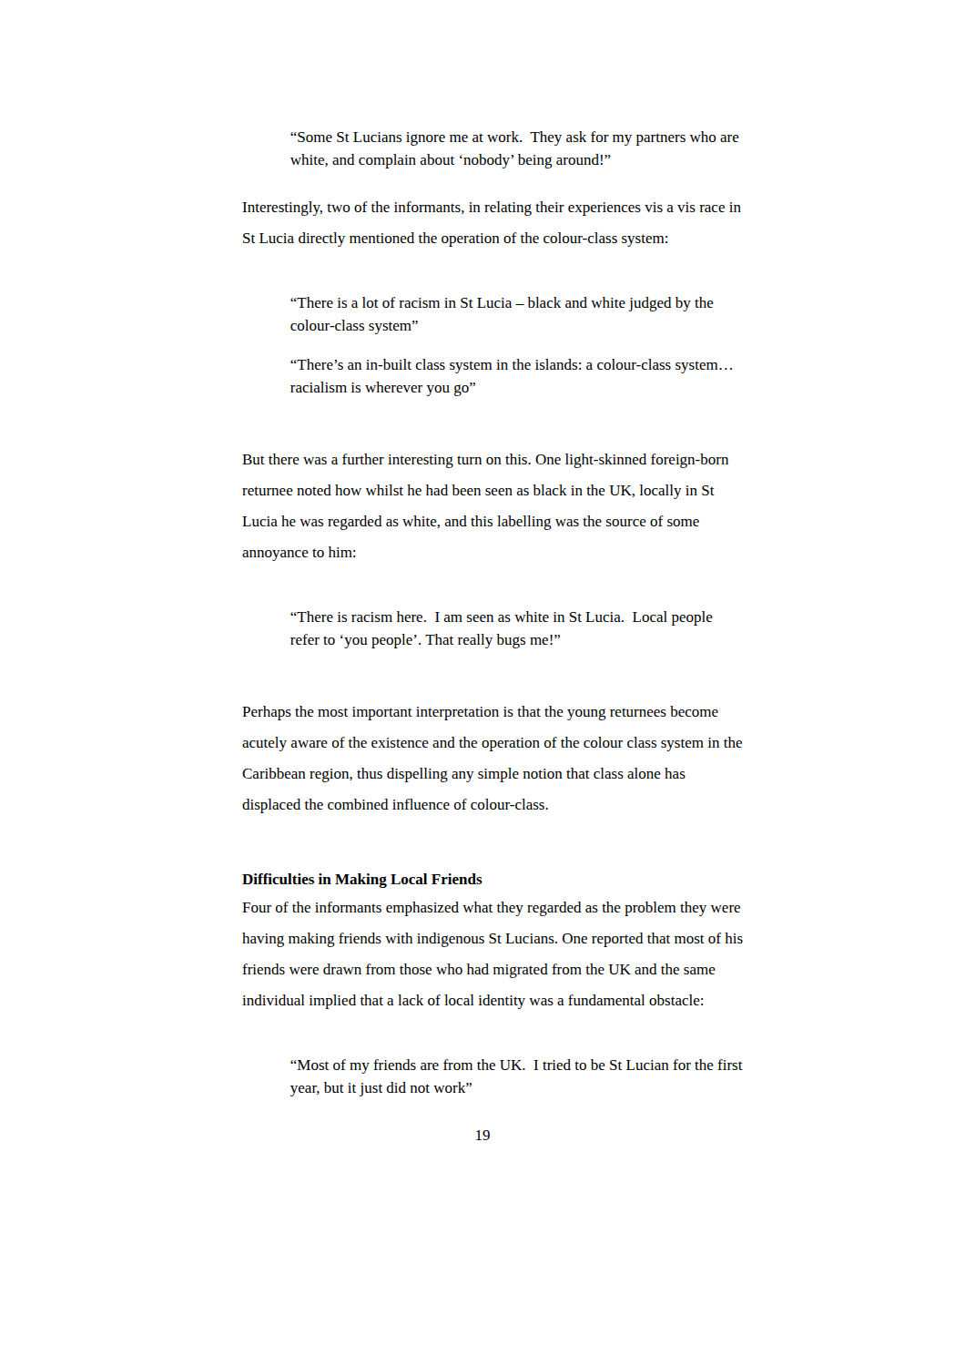“Some St Lucians ignore me at work. They ask for my partners who are white, and complain about ‘nobody’ being around!”
Interestingly, two of the informants, in relating their experiences vis a vis race in St Lucia directly mentioned the operation of the colour-class system:
“There is a lot of racism in St Lucia – black and white judged by the colour-class system”
“There’s an in-built class system in the islands: a colour-class system…racialism is wherever you go”
But there was a further interesting turn on this. One light-skinned foreign-born returnee noted how whilst he had been seen as black in the UK, locally in St Lucia he was regarded as white, and this labelling was the source of some annoyance to him:
“There is racism here. I am seen as white in St Lucia. Local people refer to ‘you people’. That really bugs me!”
Perhaps the most important interpretation is that the young returnees become acutely aware of the existence and the operation of the colour class system in the Caribbean region, thus dispelling any simple notion that class alone has displaced the combined influence of colour-class.
Difficulties in Making Local Friends
Four of the informants emphasized what they regarded as the problem they were having making friends with indigenous St Lucians. One reported that most of his friends were drawn from those who had migrated from the UK and the same individual implied that a lack of local identity was a fundamental obstacle:
“Most of my friends are from the UK. I tried to be St Lucian for the first year, but it just did not work”
19